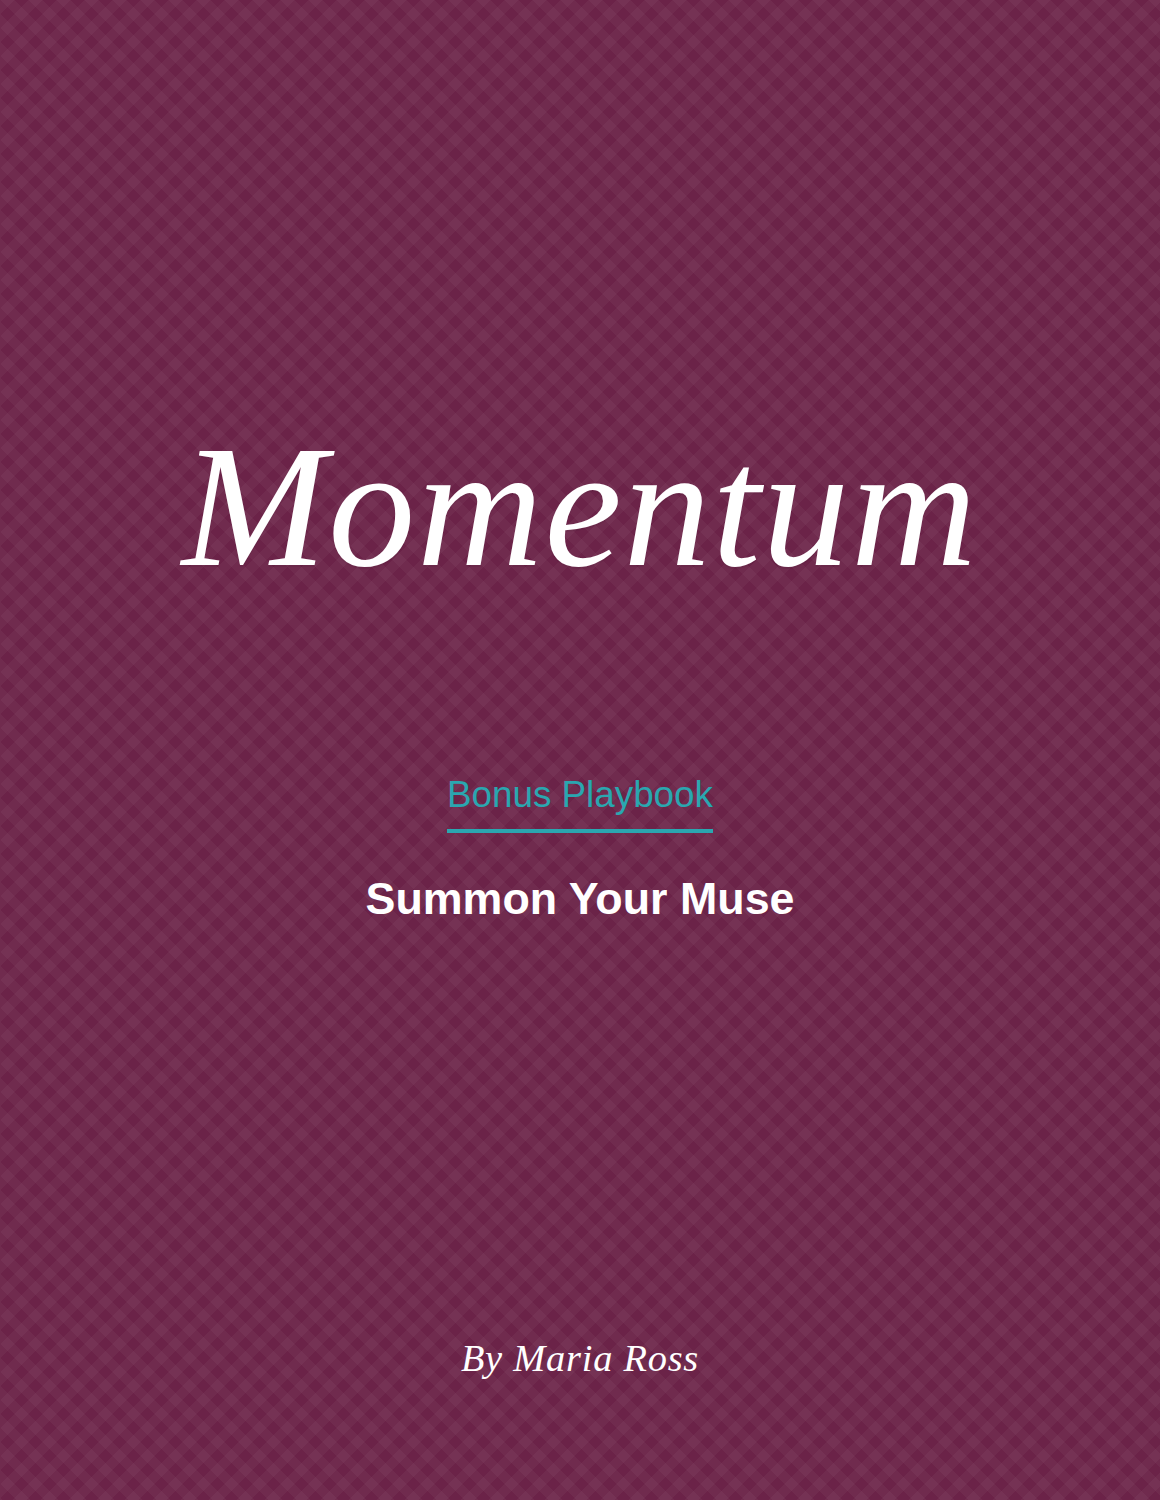Momentum
Bonus Playbook
Summon Your Muse
By Maria Ross